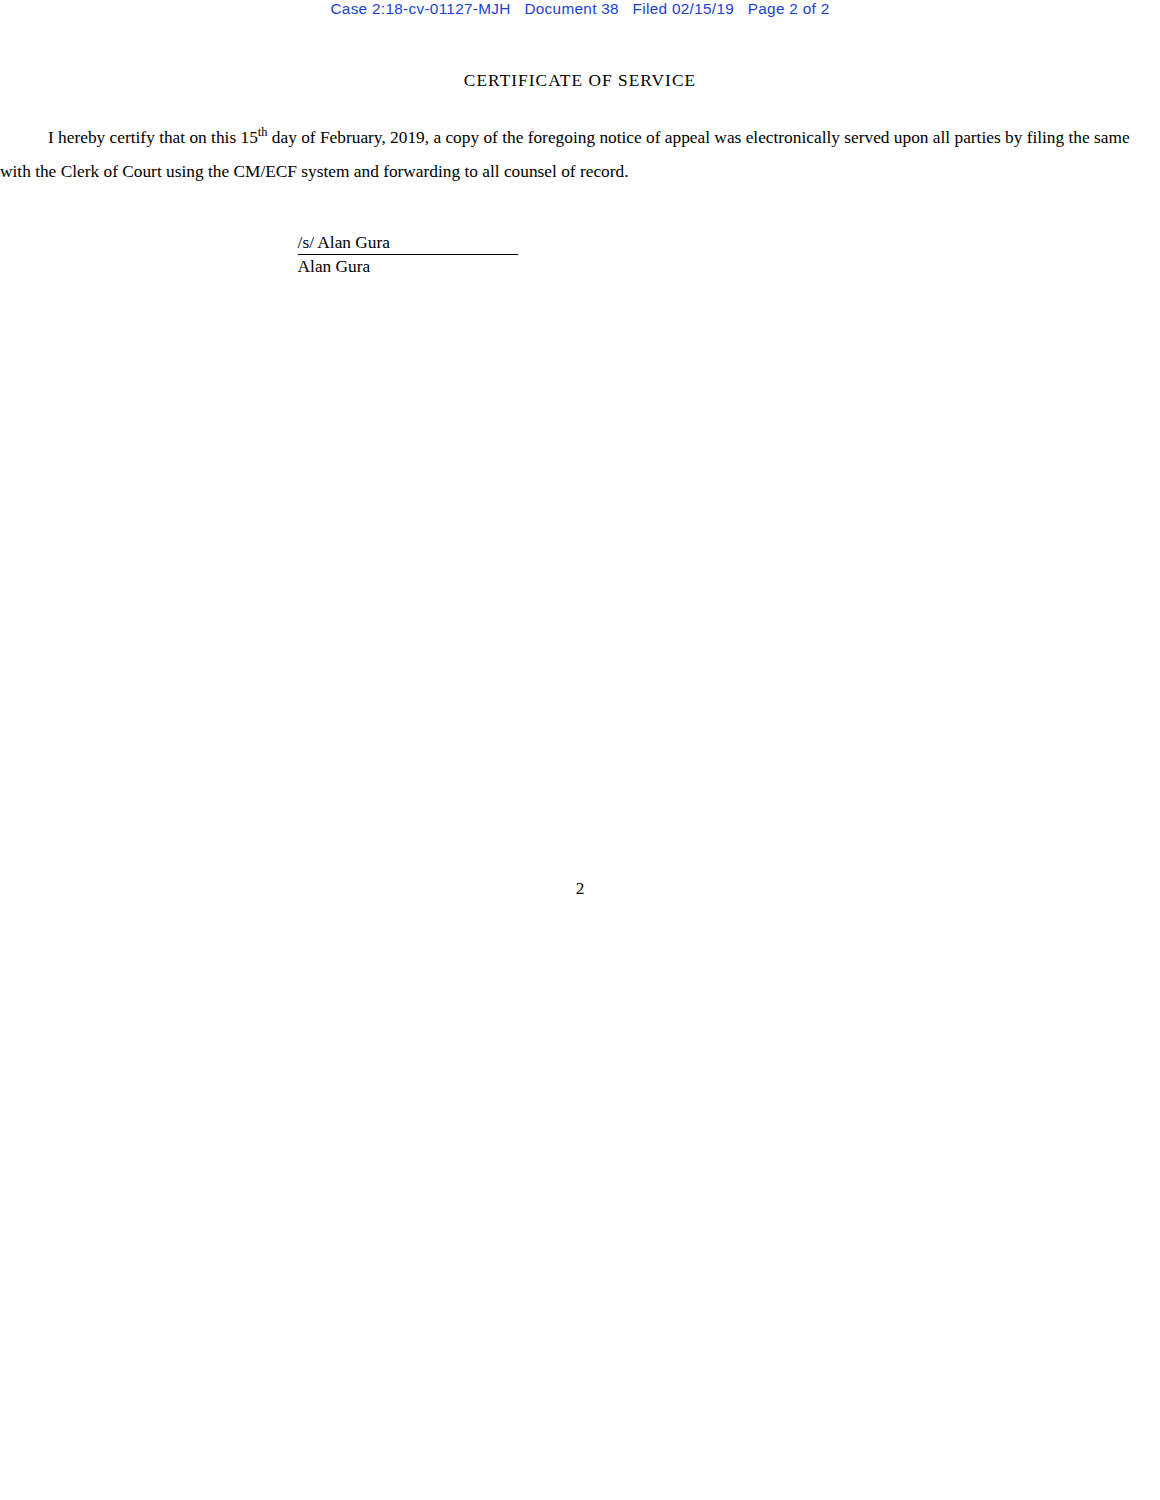Case 2:18-cv-01127-MJH Document 38 Filed 02/15/19 Page 2 of 2
CERTIFICATE OF SERVICE
I hereby certify that on this 15th day of February, 2019, a copy of the foregoing notice of appeal was electronically served upon all parties by filing the same with the Clerk of Court using the CM/ECF system and forwarding to all counsel of record.
/s/ Alan Gura Alan Gura
2